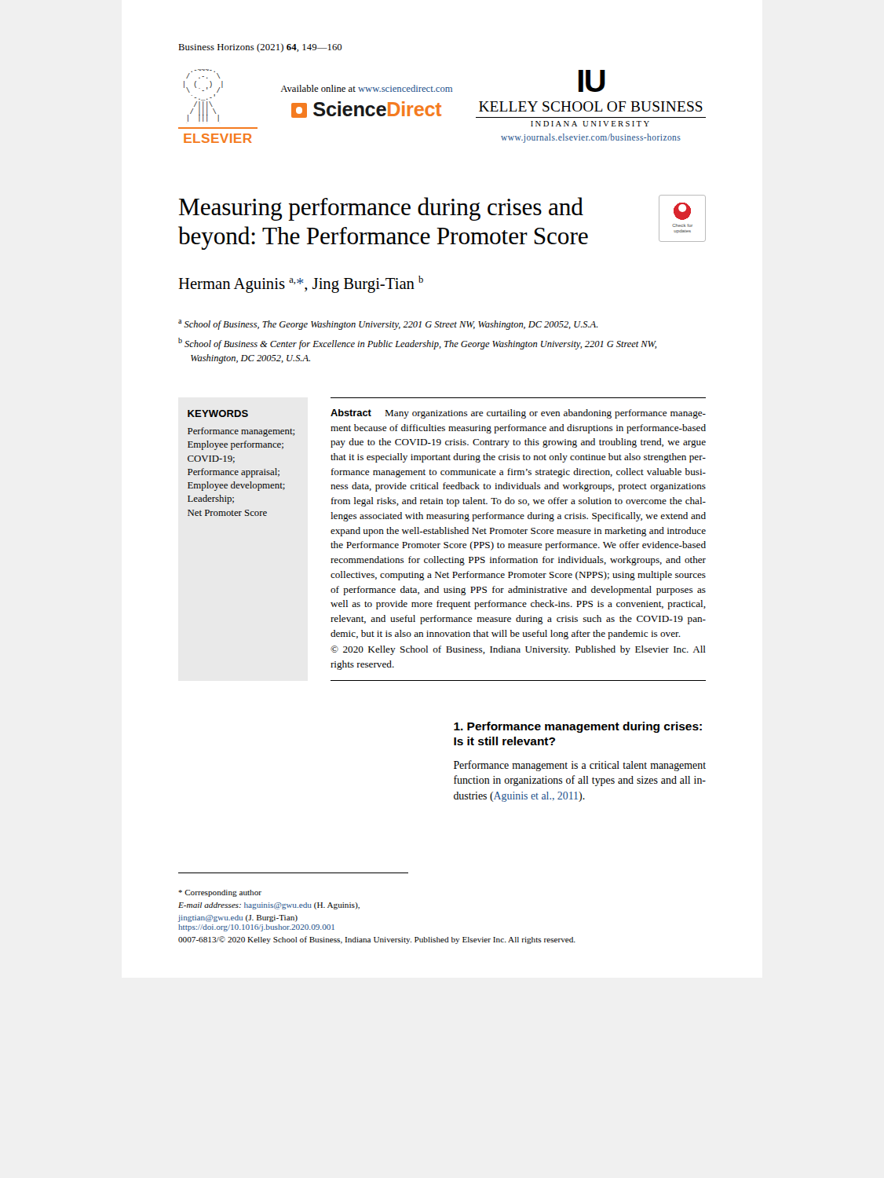Business Horizons (2021) 64, 149—160
.-~~~-. / .-. \ | ( ) | \ `-' / `-._.-' /|||\ / ||| \ | ||| | \__|||__/ ||| __|||__ /_______\
ELSEVIER
Available online at www.sciencedirect.com
ScienceDirect
IU
KELLEY SCHOOL OF BUSINESS
INDIANA UNIVERSITY
www.journals.elsevier.com/business-horizons
Check for
updates
Measuring performance during crises and beyond: The Performance Promoter Score
Herman Aguinis a,*, Jing Burgi-Tian b
a School of Business, The George Washington University, 2201 G Street NW, Washington, DC 20052, U.S.A.
b School of Business & Center for Excellence in Public Leadership, The George Washington University, 2201 G Street NW, Washington, DC 20052, U.S.A.
KEYWORDS
Performance management;
Employee performance;
COVID-19;
Performance appraisal;
Employee development;
Leadership;
Net Promoter Score
Abstract Many organizations are curtailing or even abandoning performance management because of difficulties measuring performance and disruptions in performance-based pay due to the COVID-19 crisis. Contrary to this growing and troubling trend, we argue that it is especially important during the crisis to not only continue but also strengthen performance management to communicate a firm’s strategic direction, collect valuable business data, provide critical feedback to individuals and workgroups, protect organizations from legal risks, and retain top talent. To do so, we offer a solution to overcome the challenges associated with measuring performance during a crisis. Specifically, we extend and expand upon the well-established Net Promoter Score measure in marketing and introduce the Performance Promoter Score (PPS) to measure performance. We offer evidence-based recommendations for collecting PPS information for individuals, workgroups, and other collectives, computing a Net Performance Promoter Score (NPPS); using multiple sources of performance data, and using PPS for administrative and developmental purposes as well as to provide more frequent performance check-ins. PPS is a convenient, practical, relevant, and useful performance measure during a crisis such as the COVID-19 pandemic, but it is also an innovation that will be useful long after the pandemic is over.
© 2020 Kelley School of Business, Indiana University. Published by Elsevier Inc. All rights reserved.
* Corresponding author
E-mail addresses: haguinis@gwu.edu (H. Aguinis), jingtian@gwu.edu (J. Burgi-Tian)
1. Performance management during crises: Is it still relevant?
Performance management is a critical talent management function in organizations of all types and sizes and all industries (Aguinis et al., 2011).
https://doi.org/10.1016/j.bushor.2020.09.001
0007-6813/© 2020 Kelley School of Business, Indiana University. Published by Elsevier Inc. All rights reserved.